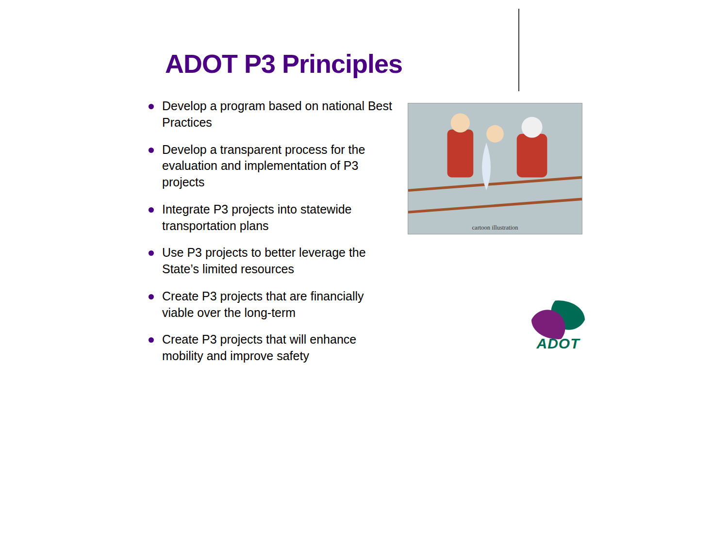ADOT P3 Principles
Develop a program based on national Best Practices
Develop a transparent process for the evaluation and implementation of P3 projects
Integrate P3 projects into statewide transportation plans
Use P3 projects to better leverage the State’s limited resources
Create P3 projects that are financially viable over the long-term
Create P3 projects that will enhance mobility and improve safety
ADOT